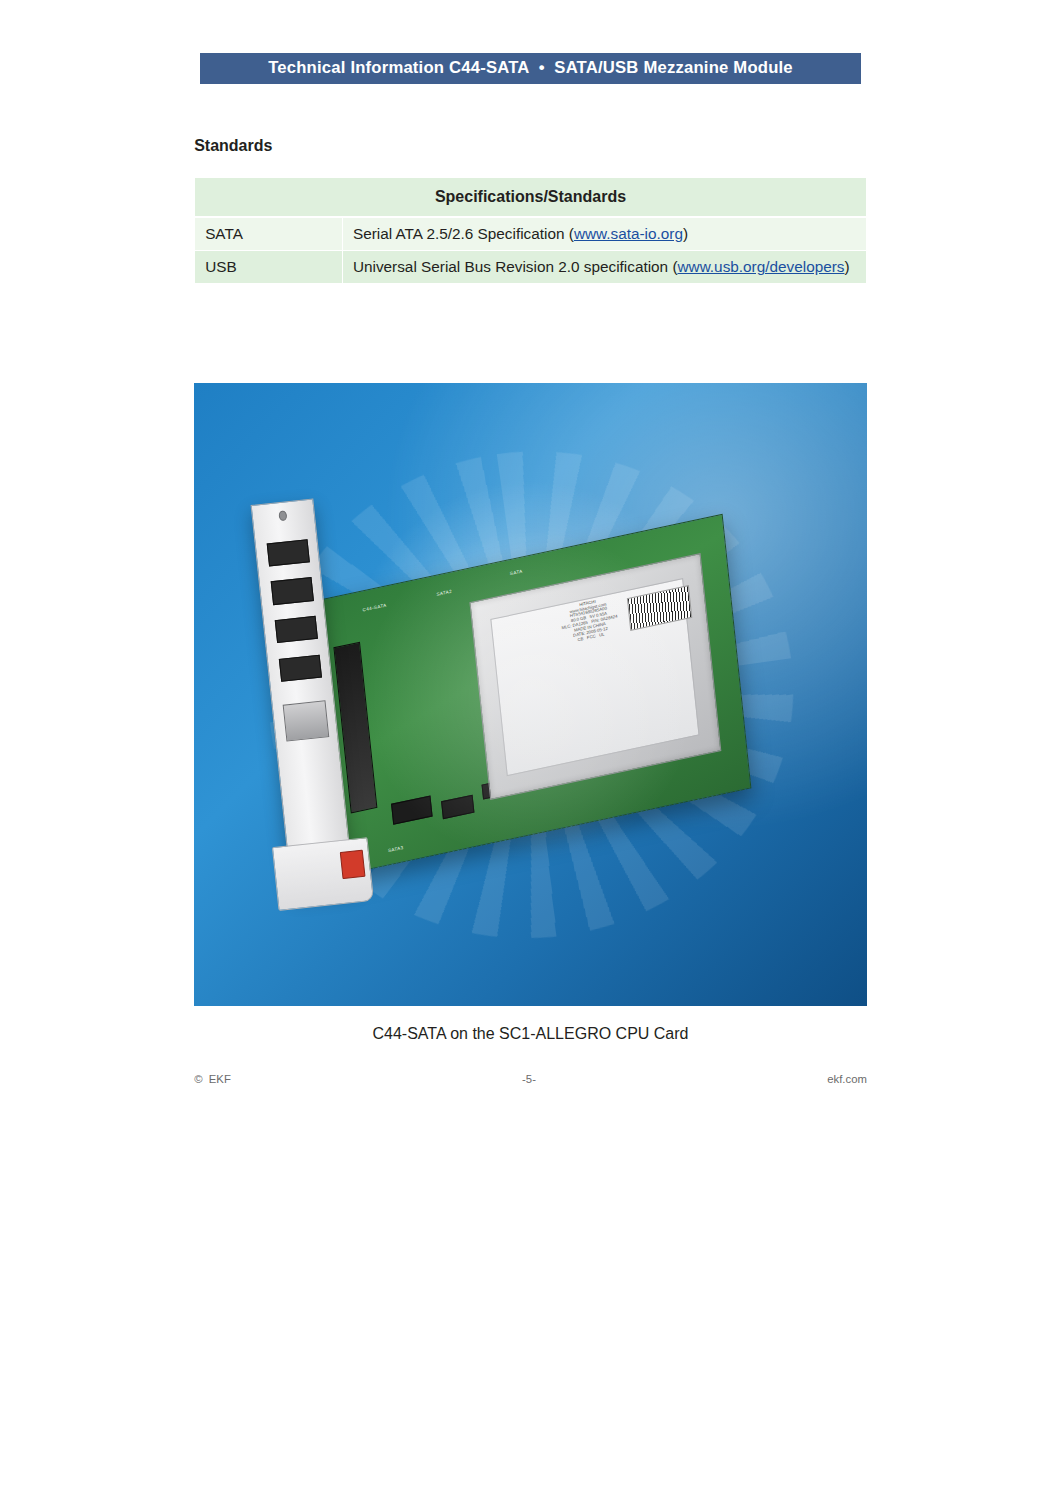Technical Information C44-SATA • SATA/USB Mezzanine Module
Standards
Specifications/Standards
| SATA | Serial ATA 2.5/2.6 Specification ( www.sata-io.org ) |
| USB | Universal Serial Bus Revision 2.0 specification ( www.usb.org/developers ) |
C44-SATA SATA2 SATA SATA3
HITACHI
www.hitachigst.com
HTS541680J9SA00
80.0 GB 5V 0.55A
MLC: DA1265 P/N: 0A28424
MADE IN CHINA
DATE: 2008-05-12
CE FCC UL
C44-SATA on the SC1-ALLEGRO CPU Card
© EKF
-5-
ekf.com